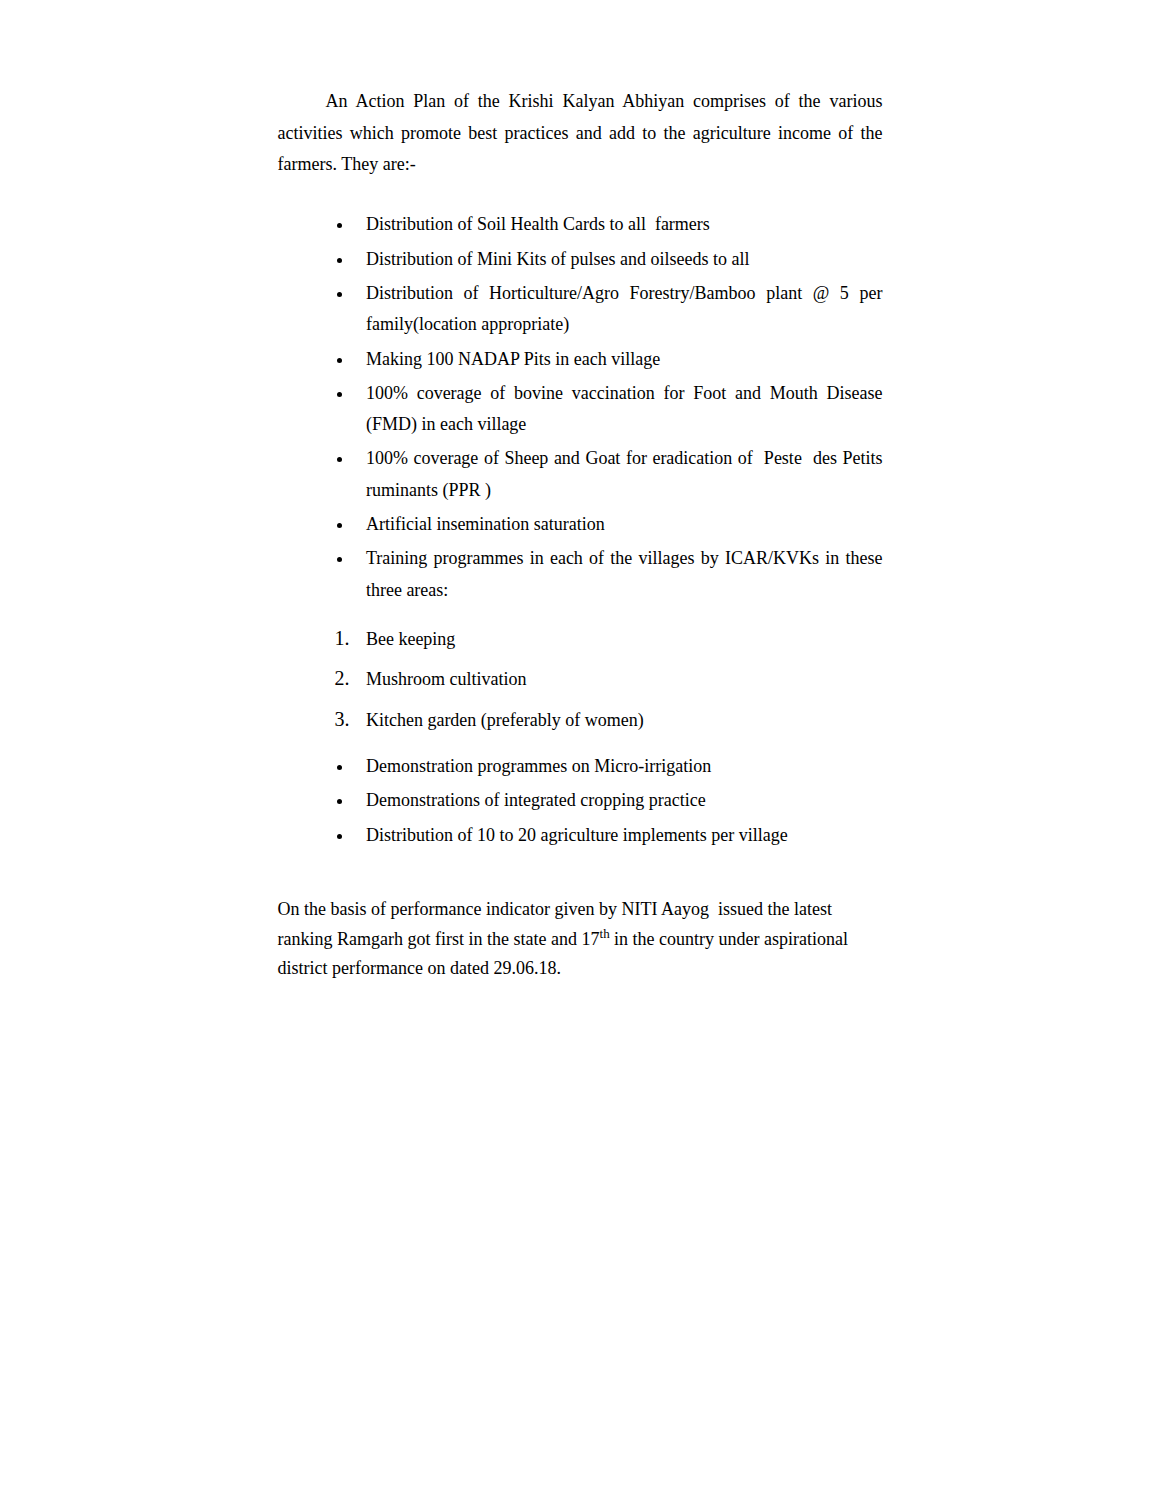An Action Plan of the Krishi Kalyan Abhiyan comprises of the various activities which promote best practices and add to the agriculture income of the farmers. They are:-
Distribution of Soil Health Cards to all farmers
Distribution of Mini Kits of pulses and oilseeds to all
Distribution of Horticulture/Agro Forestry/Bamboo plant @ 5 per family(location appropriate)
Making 100 NADAP Pits in each village
100% coverage of bovine vaccination for Foot and Mouth Disease (FMD) in each village
100% coverage of Sheep and Goat for eradication of Peste des Petits ruminants (PPR )
Artificial insemination saturation
Training programmes in each of the villages by ICAR/KVKs in these three areas:
Bee keeping
Mushroom cultivation
Kitchen garden (preferably of women)
Demonstration programmes on Micro-irrigation
Demonstrations of integrated cropping practice
Distribution of 10 to 20 agriculture implements per village
On the basis of performance indicator given by NITI Aayog issued the latest ranking Ramgarh got first in the state and 17th in the country under aspirational district performance on dated 29.06.18.